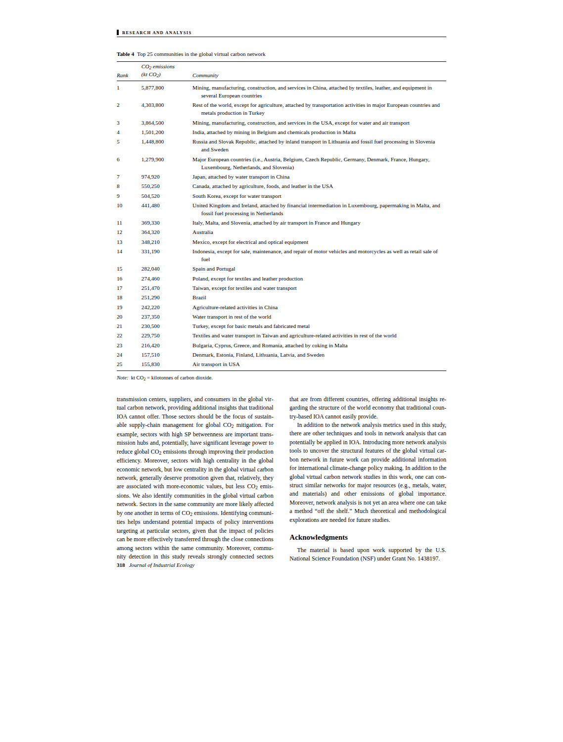Research and Analysis
Table 4 Top 25 communities in the global virtual carbon network
| Rank | CO 2 emissions (kt CO 2 ) | Community |
| --- | --- | --- |
| 1 | 5,877,800 | Mining, manufacturing, construction, and services in China, attached by textiles, leather, and equipment in several European countries |
| 2 | 4,303,800 | Rest of the world, except for agriculture, attached by transportation activities in major European countries and metals production in Turkey |
| 3 | 3,864,500 | Mining, manufacturing, construction, and services in the USA, except for water and air transport |
| 4 | 1,501,200 | India, attached by mining in Belgium and chemicals production in Malta |
| 5 | 1,448,800 | Russia and Slovak Republic, attached by inland transport in Lithuania and fossil fuel processing in Slovenia and Sweden |
| 6 | 1,279,900 | Major European countries (i.e., Austria, Belgium, Czech Republic, Germany, Denmark, France, Hungary, Luxembourg, Netherlands, and Slovenia) |
| 7 | 974,920 | Japan, attached by water transport in China |
| 8 | 550,250 | Canada, attached by agriculture, foods, and leather in the USA |
| 9 | 504,520 | South Korea, except for water transport |
| 10 | 441,480 | United Kingdom and Ireland, attached by financial intermediation in Luxembourg, papermaking in Malta, and fossil fuel processing in Netherlands |
| 11 | 369,330 | Italy, Malta, and Slovenia, attached by air transport in France and Hungary |
| 12 | 364,320 | Australia |
| 13 | 348,210 | Mexico, except for electrical and optical equipment |
| 14 | 331,190 | Indonesia, except for sale, maintenance, and repair of motor vehicles and motorcycles as well as retail sale of fuel |
| 15 | 282,040 | Spain and Portugal |
| 16 | 274,460 | Poland, except for textiles and leather production |
| 17 | 251,470 | Taiwan, except for textiles and water transport |
| 18 | 251,290 | Brazil |
| 19 | 242,220 | Agriculture-related activities in China |
| 20 | 237,350 | Water transport in rest of the world |
| 21 | 230,500 | Turkey, except for basic metals and fabricated metal |
| 22 | 229,750 | Textiles and water transport in Taiwan and agriculture-related activities in rest of the world |
| 23 | 216,420 | Bulgaria, Cyprus, Greece, and Romania, attached by coking in Malta |
| 24 | 157,510 | Denmark, Estonia, Finland, Lithuania, Latvia, and Sweden |
| 25 | 155,830 | Air transport in USA |
Note: kt CO2 = kilotonnes of carbon dioxide.
transmission centers, suppliers, and consumers in the global virtual carbon network, providing additional insights that traditional IOA cannot offer. Those sectors should be the focus of sustainable supply-chain management for global CO2 mitigation. For example, sectors with high SP betweenness are important transmission hubs and, potentially, have significant leverage power to reduce global CO2 emissions through improving their production efficiency. Moreover, sectors with high centrality in the global economic network, but low centrality in the global virtual carbon network, generally deserve promotion given that, relatively, they are associated with more-economic values, but less CO2 emissions. We also identify communities in the global virtual carbon network. Sectors in the same community are more likely affected by one another in terms of CO2 emissions. Identifying communities helps understand potential impacts of policy interventions targeting at particular sectors, given that the impact of policies can be more effectively transferred through the close connections among sectors within the same community. Moreover, community detection in this study reveals strongly connected sectors that are from different countries, offering additional insights regarding the structure of the world economy that traditional country-based IOA cannot easily provide.
In addition to the network analysis metrics used in this study, there are other techniques and tools in network analysis that can potentially be applied in IOA. Introducing more network analysis tools to uncover the structural features of the global virtual carbon network in future work can provide additional information for international climate-change policy making. In addition to the global virtual carbon network studies in this work, one can construct similar networks for major resources (e.g., metals, water, and materials) and other emissions of global importance. Moreover, network analysis is not yet an area where one can take a method “off the shelf.” Much theoretical and methodological explorations are needed for future studies.
Acknowledgments
The material is based upon work supported by the U.S. National Science Foundation (NSF) under Grant No. 1438197.
318 Journal of Industrial Ecology